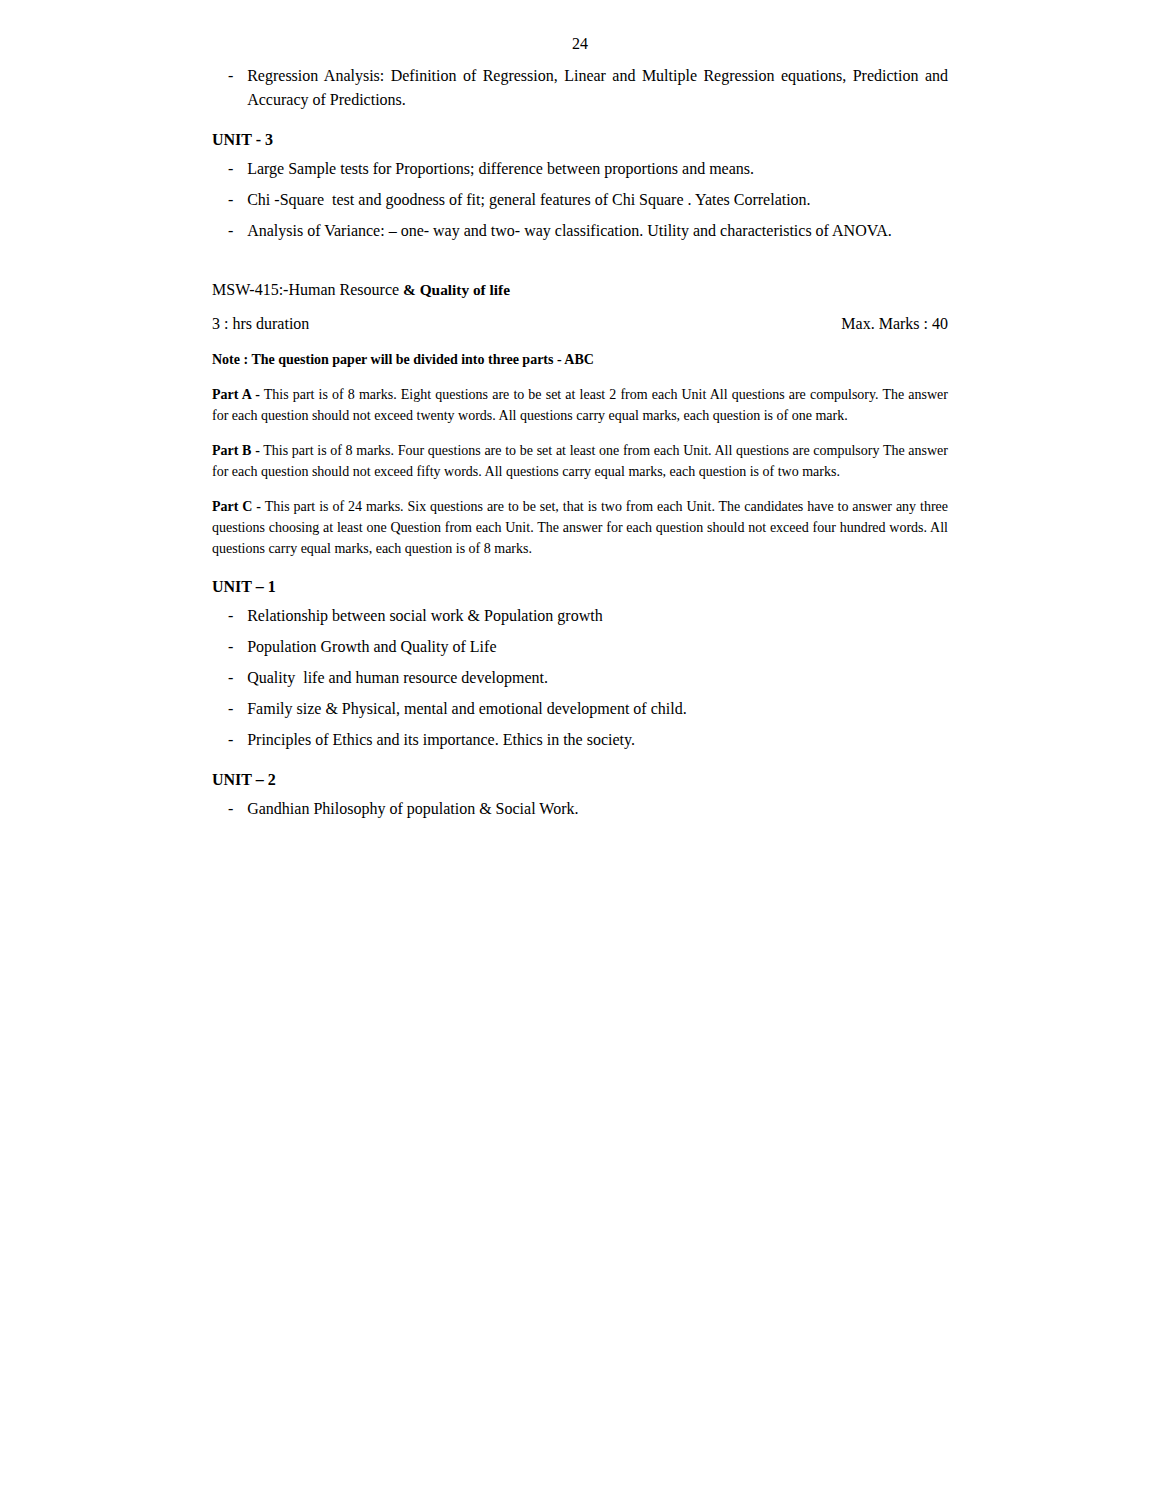24
Regression Analysis: Definition of Regression, Linear and Multiple Regression equations, Prediction and Accuracy of Predictions.
UNIT - 3
Large Sample tests for Proportions; difference between proportions and means.
Chi -Square test and goodness of fit; general features of Chi Square . Yates Correlation.
Analysis of Variance: – one- way and two- way classification. Utility and characteristics of ANOVA.
MSW-415:-Human Resource & Quality of life
3 : hrs duration Max. Marks : 40
Note : The question paper will be divided into three parts - ABC
Part A - This part is of 8 marks. Eight questions are to be set at least 2 from each Unit All questions are compulsory. The answer for each question should not exceed twenty words. All questions carry equal marks, each question is of one mark.
Part B - This part is of 8 marks. Four questions are to be set at least one from each Unit. All questions are compulsory The answer for each question should not exceed fifty words. All questions carry equal marks, each question is of two marks.
Part C - This part is of 24 marks. Six questions are to be set, that is two from each Unit. The candidates have to answer any three questions choosing at least one Question from each Unit. The answer for each question should not exceed four hundred words. All questions carry equal marks, each question is of 8 marks.
UNIT – 1
Relationship between social work & Population growth
Population Growth and Quality of Life
Quality life and human resource development.
Family size & Physical, mental and emotional development of child.
Principles of Ethics and its importance. Ethics in the society.
UNIT – 2
Gandhian Philosophy of population & Social Work.